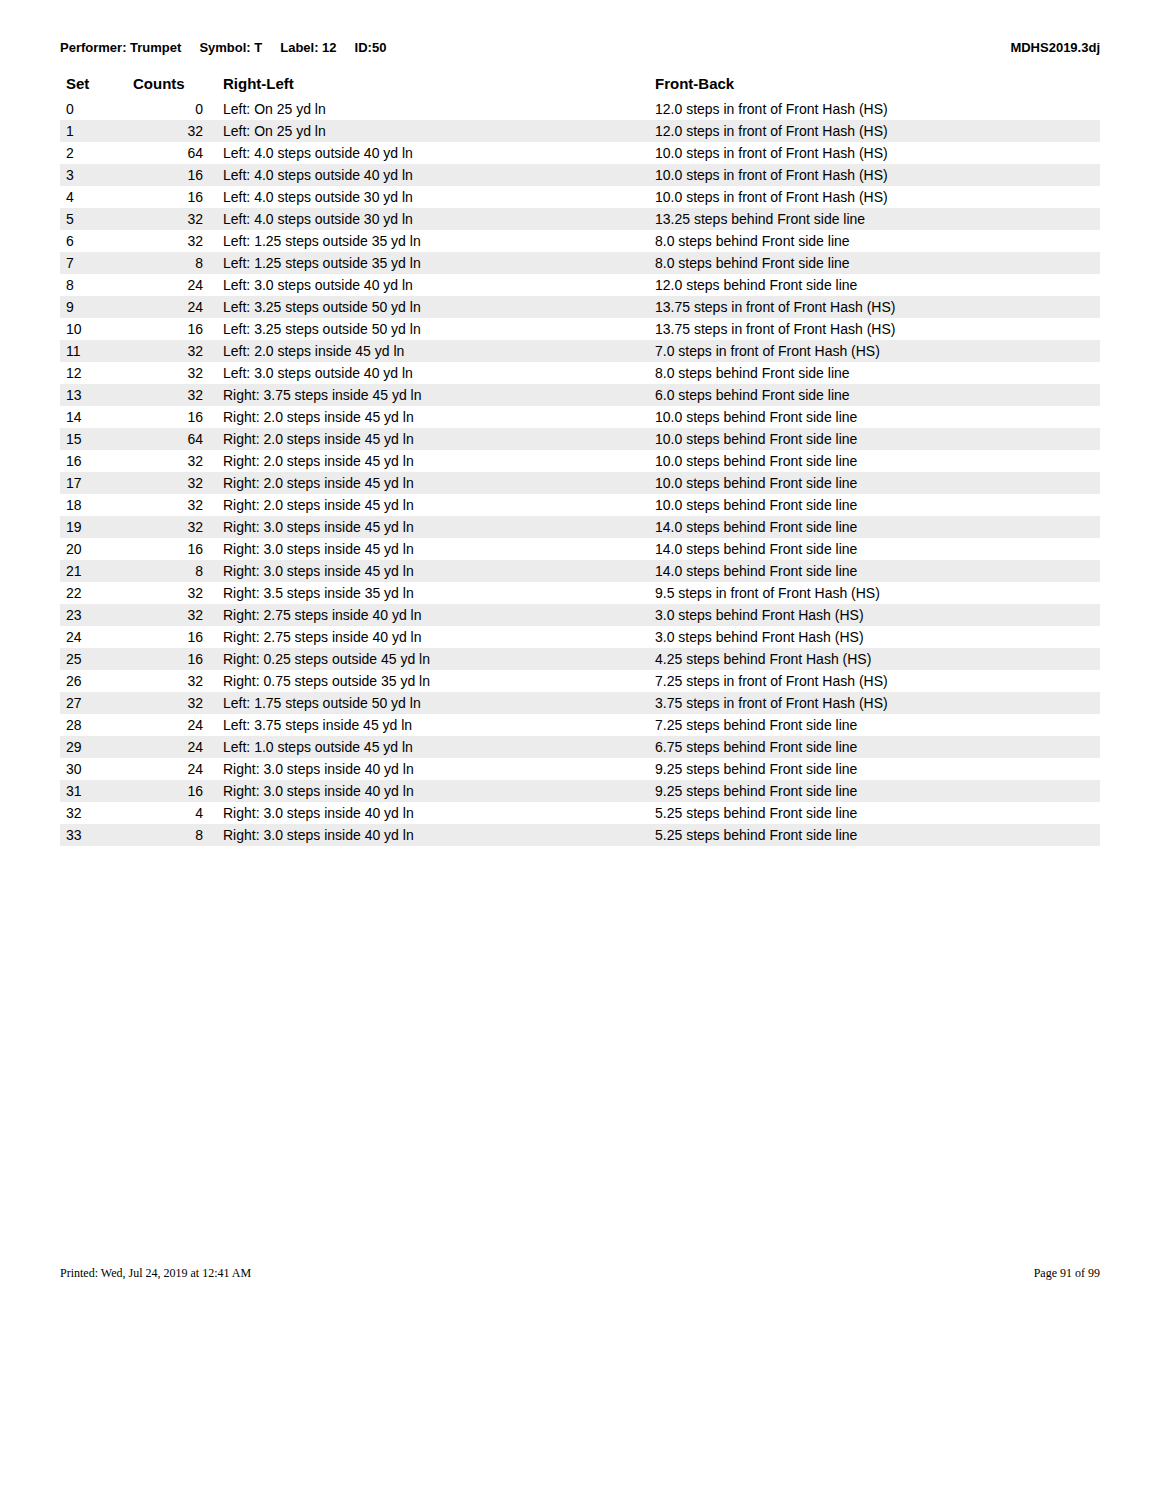Performer: Trumpet Symbol: T Label: 12 ID:50
MDHS2019.3dj
| Set | Counts | Right-Left | Front-Back |
| --- | --- | --- | --- |
| 0 | 0 | Left: On 25 yd ln | 12.0 steps in front of Front Hash (HS) |
| 1 | 32 | Left: On 25 yd ln | 12.0 steps in front of Front Hash (HS) |
| 2 | 64 | Left: 4.0 steps outside 40 yd ln | 10.0 steps in front of Front Hash (HS) |
| 3 | 16 | Left: 4.0 steps outside 40 yd ln | 10.0 steps in front of Front Hash (HS) |
| 4 | 16 | Left: 4.0 steps outside 30 yd ln | 10.0 steps in front of Front Hash (HS) |
| 5 | 32 | Left: 4.0 steps outside 30 yd ln | 13.25 steps behind Front side line |
| 6 | 32 | Left: 1.25 steps outside 35 yd ln | 8.0 steps behind Front side line |
| 7 | 8 | Left: 1.25 steps outside 35 yd ln | 8.0 steps behind Front side line |
| 8 | 24 | Left: 3.0 steps outside 40 yd ln | 12.0 steps behind Front side line |
| 9 | 24 | Left: 3.25 steps outside 50 yd ln | 13.75 steps in front of Front Hash (HS) |
| 10 | 16 | Left: 3.25 steps outside 50 yd ln | 13.75 steps in front of Front Hash (HS) |
| 11 | 32 | Left: 2.0 steps inside 45 yd ln | 7.0 steps in front of Front Hash (HS) |
| 12 | 32 | Left: 3.0 steps outside 40 yd ln | 8.0 steps behind Front side line |
| 13 | 32 | Right: 3.75 steps inside 45 yd ln | 6.0 steps behind Front side line |
| 14 | 16 | Right: 2.0 steps inside 45 yd ln | 10.0 steps behind Front side line |
| 15 | 64 | Right: 2.0 steps inside 45 yd ln | 10.0 steps behind Front side line |
| 16 | 32 | Right: 2.0 steps inside 45 yd ln | 10.0 steps behind Front side line |
| 17 | 32 | Right: 2.0 steps inside 45 yd ln | 10.0 steps behind Front side line |
| 18 | 32 | Right: 2.0 steps inside 45 yd ln | 10.0 steps behind Front side line |
| 19 | 32 | Right: 3.0 steps inside 45 yd ln | 14.0 steps behind Front side line |
| 20 | 16 | Right: 3.0 steps inside 45 yd ln | 14.0 steps behind Front side line |
| 21 | 8 | Right: 3.0 steps inside 45 yd ln | 14.0 steps behind Front side line |
| 22 | 32 | Right: 3.5 steps inside 35 yd ln | 9.5 steps in front of Front Hash (HS) |
| 23 | 32 | Right: 2.75 steps inside 40 yd ln | 3.0 steps behind Front Hash (HS) |
| 24 | 16 | Right: 2.75 steps inside 40 yd ln | 3.0 steps behind Front Hash (HS) |
| 25 | 16 | Right: 0.25 steps outside 45 yd ln | 4.25 steps behind Front Hash (HS) |
| 26 | 32 | Right: 0.75 steps outside 35 yd ln | 7.25 steps in front of Front Hash (HS) |
| 27 | 32 | Left: 1.75 steps outside 50 yd ln | 3.75 steps in front of Front Hash (HS) |
| 28 | 24 | Left: 3.75 steps inside 45 yd ln | 7.25 steps behind Front side line |
| 29 | 24 | Left: 1.0 steps outside 45 yd ln | 6.75 steps behind Front side line |
| 30 | 24 | Right: 3.0 steps inside 40 yd ln | 9.25 steps behind Front side line |
| 31 | 16 | Right: 3.0 steps inside 40 yd ln | 9.25 steps behind Front side line |
| 32 | 4 | Right: 3.0 steps inside 40 yd ln | 5.25 steps behind Front side line |
| 33 | 8 | Right: 3.0 steps inside 40 yd ln | 5.25 steps behind Front side line |
Printed: Wed, Jul 24, 2019 at 12:41 AM
Page 91 of 99